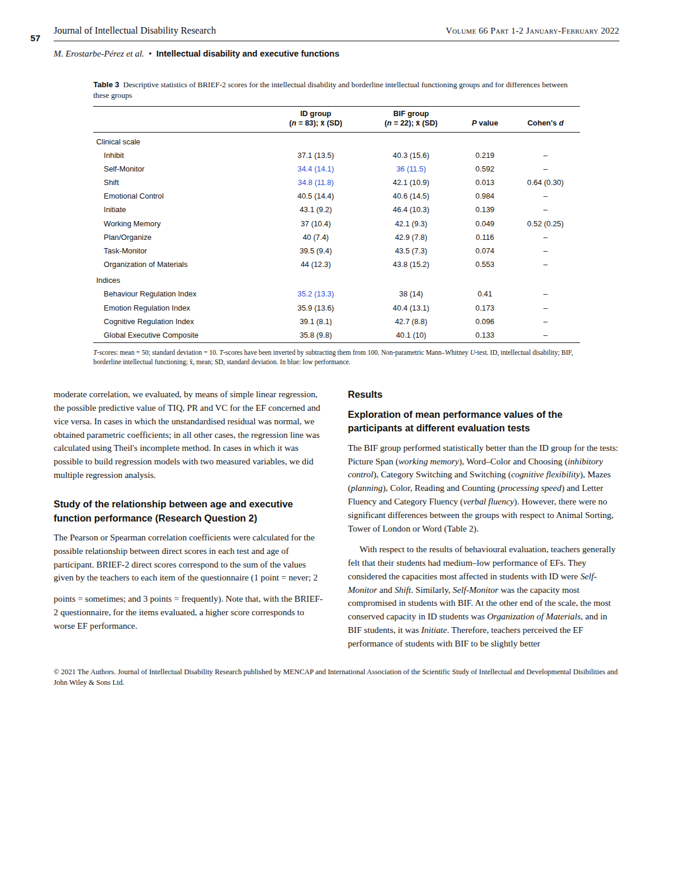57
Journal of Intellectual Disability Research
Volume 66 Part 1-2 January-February 2022
M. Erostarbe-Pérez et al.•Intellectual disability and executive functions
Table 3 Descriptive statistics of BRIEF-2 scores for the intellectual disability and borderline intellectual functioning groups and for differences between these groups
| | ID group ( n = 83); x̄ (SD) | BIF group ( n = 22); x̄ (SD) | P value | Cohen's d |
| --- | --- | --- | --- | --- |
| Clinical scale | | | | |
| Inhibit | 37.1 (13.5) | 40.3 (15.6) | 0.219 | – |
| Self-Monitor | 34.4 (14.1) | 36 (11.5) | 0.592 | – |
| Shift | 34.8 (11.8) | 42.1 (10.9) | 0.013 | 0.64 (0.30) |
| Emotional Control | 40.5 (14.4) | 40.6 (14.5) | 0.984 | – |
| Initiate | 43.1 (9.2) | 46.4 (10.3) | 0.139 | – |
| Working Memory | 37 (10.4) | 42.1 (9.3) | 0.049 | 0.52 (0.25) |
| Plan/Organize | 40 (7.4) | 42.9 (7.8) | 0.116 | – |
| Task-Monitor | 39.5 (9.4) | 43.5 (7.3) | 0.074 | – |
| Organization of Materials | 44 (12.3) | 43.8 (15.2) | 0.553 | – |
| Indices | | | | |
| Behaviour Regulation Index | 35.2 (13.3) | 38 (14) | 0.41 | – |
| Emotion Regulation Index | 35.9 (13.6) | 40.4 (13.1) | 0.173 | – |
| Cognitive Regulation Index | 39.1 (8.1) | 42.7 (8.8) | 0.096 | – |
| Global Executive Composite | 35.8 (9.8) | 40.1 (10) | 0.133 | – |
T-scores: mean = 50; standard deviation = 10. T-scores have been inverted by subtracting them from 100. Non-parametric Mann–Whitney U-test. ID, intellectual disability; BIF, borderline intellectual functioning; x̄, mean; SD, standard deviation. In blue: low performance.
moderate correlation, we evaluated, by means of simple linear regression, the possible predictive value of TIQ, PR and VC for the EF concerned and vice versa. In cases in which the unstandardised residual was normal, we obtained parametric coefficients; in all other cases, the regression line was calculated using Theil's incomplete method. In cases in which it was possible to build regression models with two measured variables, we did multiple regression analysis.
Study of the relationship between age and executive function performance (Research Question 2)
The Pearson or Spearman correlation coefficients were calculated for the possible relationship between direct scores in each test and age of participant. BRIEF-2 direct scores correspond to the sum of the values given by the teachers to each item of the questionnaire (1 point = never; 2
points = sometimes; and 3 points = frequently). Note that, with the BRIEF-2 questionnaire, for the items evaluated, a higher score corresponds to worse EF performance.
Results
Exploration of mean performance values of the participants at different evaluation tests
The BIF group performed statistically better than the ID group for the tests: Picture Span (working memory), Word–Color and Choosing (inhibitory control), Category Switching and Switching (cognitive flexibility), Mazes (planning), Color, Reading and Counting (processing speed) and Letter Fluency and Category Fluency (verbal fluency). However, there were no significant differences between the groups with respect to Animal Sorting, Tower of London or Word (Table 2).
With respect to the results of behavioural evaluation, teachers generally felt that their students had medium–low performance of EFs. They considered the capacities most affected in students with ID were Self-Monitor and Shift. Similarly, Self-Monitor was the capacity most compromised in students with BIF. At the other end of the scale, the most conserved capacity in ID students was Organization of Materials, and in BIF students, it was Initiate. Therefore, teachers perceived the EF performance of students with BIF to be slightly better
© 2021 The Authors. Journal of Intellectual Disability Research published by MENCAP and International Association of the Scientific Study of Intellectual and Developmental Disibilities and John Wiley & Sons Ltd.